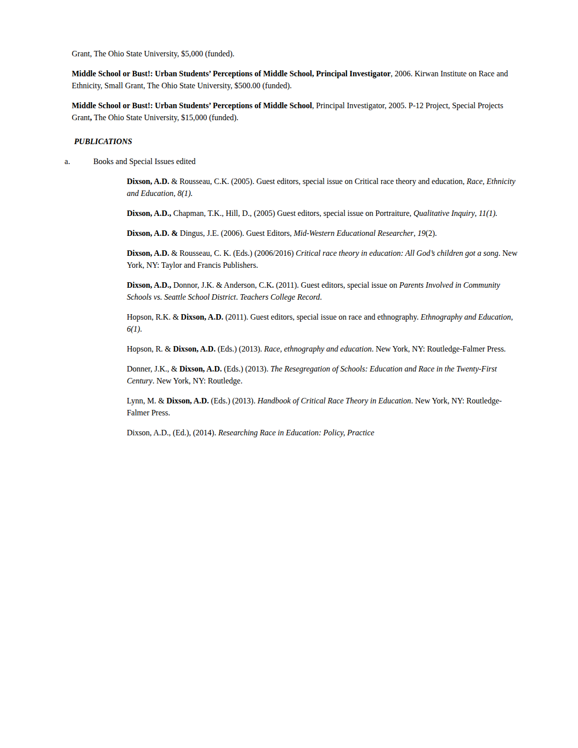Grant, The Ohio State University, $5,000 (funded).
Middle School or Bust!: Urban Students’ Perceptions of Middle School, Principal Investigator, 2006. Kirwan Institute on Race and Ethnicity, Small Grant, The Ohio State University, $500.00 (funded).
Middle School or Bust!: Urban Students’ Perceptions of Middle School, Principal Investigator, 2005. P-12 Project, Special Projects Grant, The Ohio State University, $15,000 (funded).
PUBLICATIONS
a. Books and Special Issues edited
Dixson, A.D. & Rousseau, C.K. (2005). Guest editors, special issue on Critical race theory and education, Race, Ethnicity and Education, 8(1).
Dixson, A.D., Chapman, T.K., Hill, D., (2005) Guest editors, special issue on Portraiture, Qualitative Inquiry, 11(1).
Dixson, A.D. & Dingus, J.E. (2006). Guest Editors, Mid-Western Educational Researcher, 19(2).
Dixson, A.D. & Rousseau, C. K. (Eds.) (2006/2016) Critical race theory in education: All God’s children got a song. New York, NY: Taylor and Francis Publishers.
Dixson, A.D., Donnor, J.K. & Anderson, C.K. (2011). Guest editors, special issue on Parents Involved in Community Schools vs. Seattle School District. Teachers College Record.
Hopson, R.K. & Dixson, A.D. (2011). Guest editors, special issue on race and ethnography. Ethnography and Education, 6(1).
Hopson, R. & Dixson, A.D. (Eds.) (2013). Race, ethnography and education. New York, NY: Routledge-Falmer Press.
Donner, J.K., & Dixson, A.D. (Eds.) (2013). The Resegregation of Schools: Education and Race in the Twenty-First Century. New York, NY: Routledge.
Lynn, M. & Dixson, A.D. (Eds.) (2013). Handbook of Critical Race Theory in Education. New York, NY: Routledge-Falmer Press.
Dixson, A.D., (Ed.), (2014). Researching Race in Education: Policy, Practice